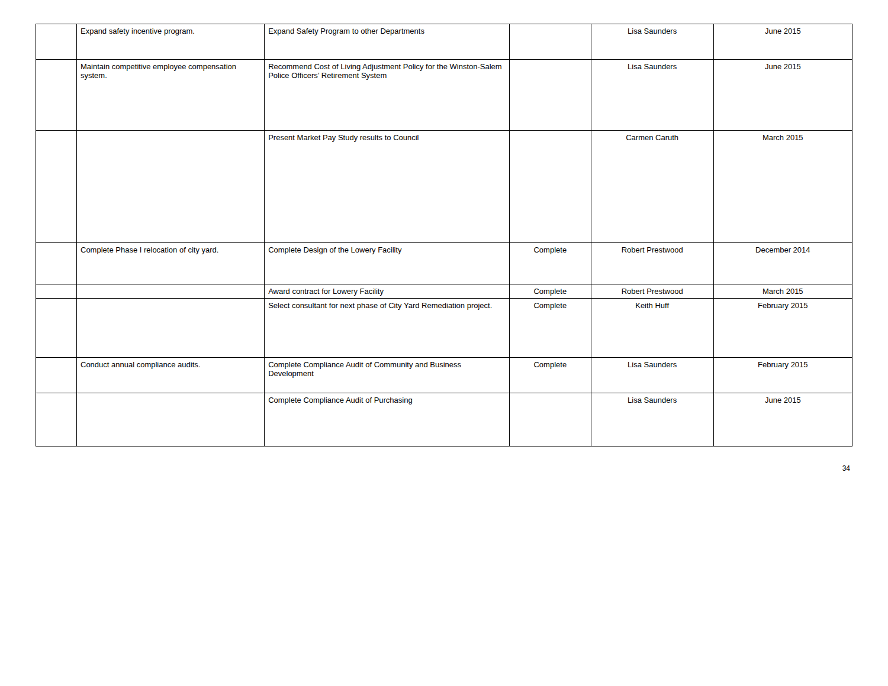| | Expand safety incentive program. | Expand Safety Program to other Departments | | Lisa Saunders | June 2015 |
| | Maintain competitive employee compensation system. | Recommend Cost of Living Adjustment Policy for the Winston-Salem Police Officers’ Retirement System | | Lisa Saunders | June 2015 |
| | | Present Market Pay Study results to Council | | Carmen Caruth | March 2015 |
| | Complete Phase I relocation of city yard. | Complete Design of the Lowery Facility | Complete | Robert Prestwood | December 2014 |
| | | Award contract for Lowery Facility | Complete | Robert Prestwood | March 2015 |
| | | Select consultant for next phase of City Yard Remediation project. | Complete | Keith Huff | February 2015 |
| | Conduct annual compliance audits. | Complete Compliance Audit of Community and Business Development | Complete | Lisa Saunders | February 2015 |
| | | Complete Compliance Audit of Purchasing | | Lisa Saunders | June 2015 |
34